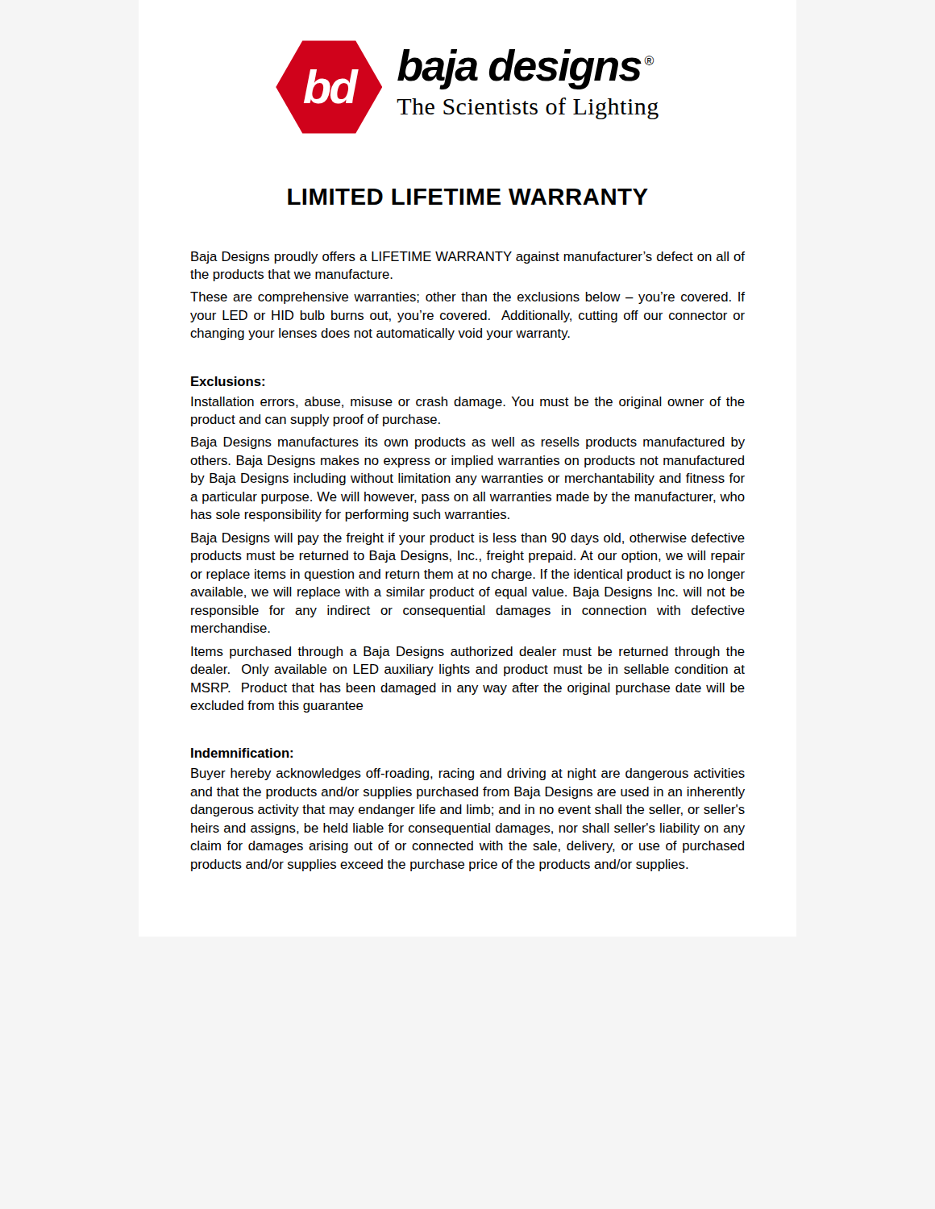baja designs®
The Scientists of Lighting
LIMITED LIFETIME WARRANTY
Baja Designs proudly offers a LIFETIME WARRANTY against manufacturer’s defect on all of the products that we manufacture.
These are comprehensive warranties; other than the exclusions below – you’re covered. If your LED or HID bulb burns out, you’re covered. Additionally, cutting off our connector or changing your lenses does not automatically void your warranty.
Exclusions:
Installation errors, abuse, misuse or crash damage. You must be the original owner of the product and can supply proof of purchase.
Baja Designs manufactures its own products as well as resells products manufactured by others. Baja Designs makes no express or implied warranties on products not manufactured by Baja Designs including without limitation any warranties or merchantability and fitness for a particular purpose. We will however, pass on all warranties made by the manufacturer, who has sole responsibility for performing such warranties.
Baja Designs will pay the freight if your product is less than 90 days old, otherwise defective products must be returned to Baja Designs, Inc., freight prepaid. At our option, we will repair or replace items in question and return them at no charge. If the identical product is no longer available, we will replace with a similar product of equal value. Baja Designs Inc. will not be responsible for any indirect or consequential damages in connection with defective merchandise.
Items purchased through a Baja Designs authorized dealer must be returned through the dealer. Only available on LED auxiliary lights and product must be in sellable condition at MSRP. Product that has been damaged in any way after the original purchase date will be excluded from this guarantee
Indemnification:
Buyer hereby acknowledges off-roading, racing and driving at night are dangerous activities and that the products and/or supplies purchased from Baja Designs are used in an inherently dangerous activity that may endanger life and limb; and in no event shall the seller, or seller's heirs and assigns, be held liable for consequential damages, nor shall seller's liability on any claim for damages arising out of or connected with the sale, delivery, or use of purchased products and/or supplies exceed the purchase price of the products and/or supplies.